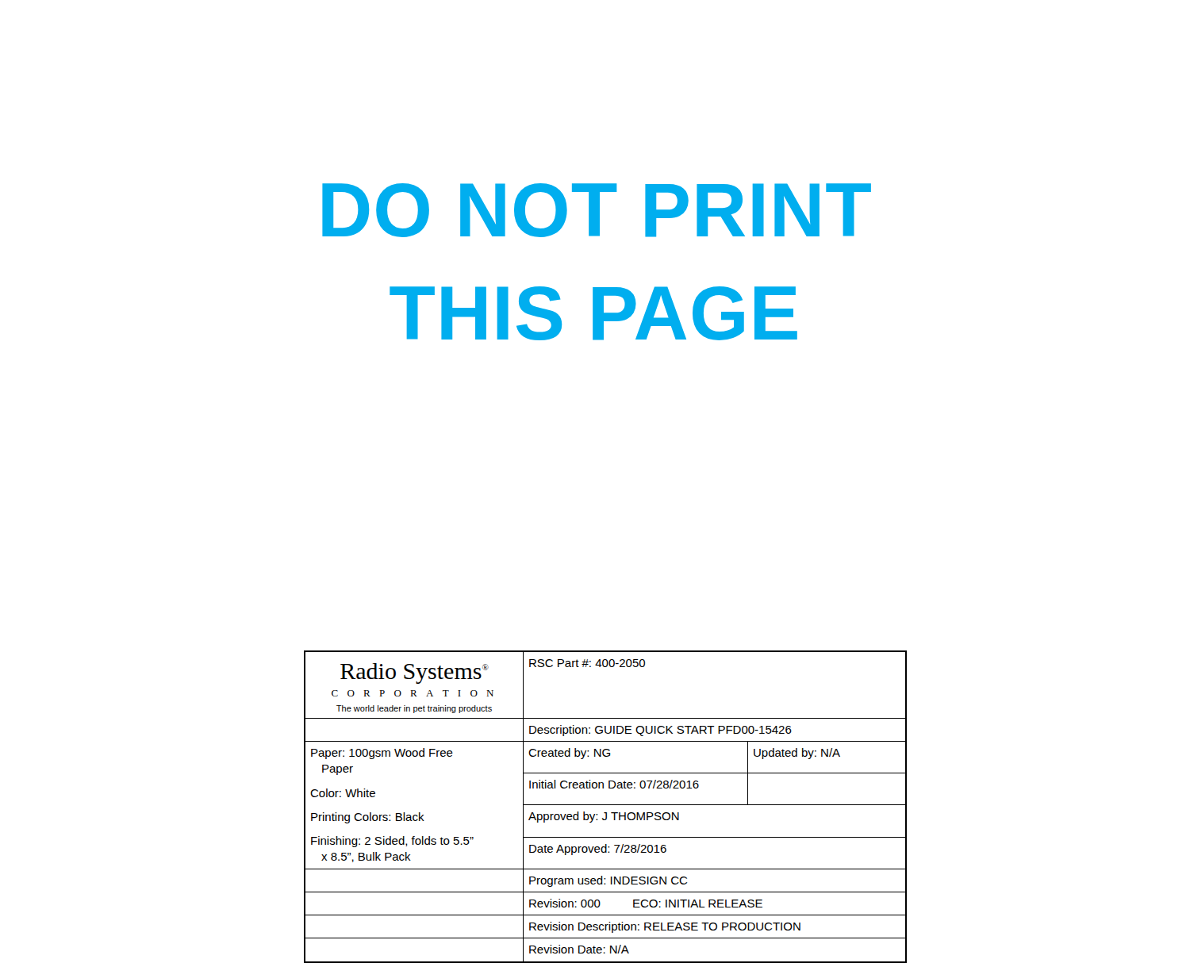DO NOT PRINT
THIS PAGE
| Radio Systems ® C O R P O R A T I O N The world leader in pet training products | RSC Part #: 400-2050 |
| | Description: GUIDE QUICK START PFD00-15426 |
| Paper: 100gsm Wood Free Paper Color: White Printing Colors: Black Finishing: 2 Sided, folds to 5.5” x 8.5”, Bulk Pack | Created by: NG | Updated by: N/A |
| Initial Creation Date: 07/28/2016 | |
| Approved by: J THOMPSON |
| Date Approved: 7/28/2016 |
| | Program used: INDESIGN CC |
| | Revision: 000 ECO: INITIAL RELEASE |
| | Revision Description: RELEASE TO PRODUCTION |
| | Revision Date: N/A |